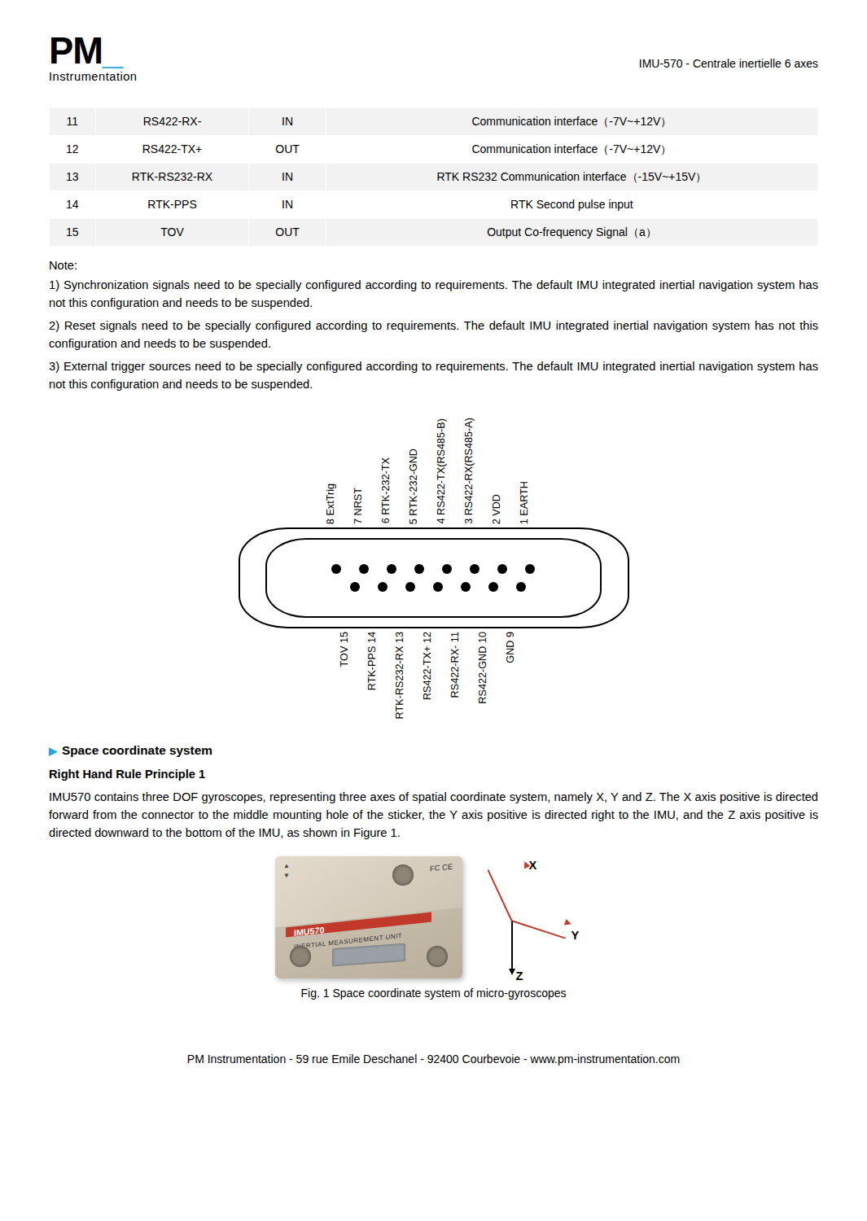PM_
Instrumentation
IMU-570 - Centrale inertielle 6 axes
| 11 | RS422-RX- | IN | Communication interface（-7V~+12V） |
| 12 | RS422-TX+ | OUT | Communication interface（-7V~+12V） |
| 13 | RTK-RS232-RX | IN | RTK RS232 Communication interface（-15V~+15V） |
| 14 | RTK-PPS | IN | RTK Second pulse input |
| 15 | TOV | OUT | Output Co-frequency Signal（a） |
Note:
1) Synchronization signals need to be specially configured according to requirements. The default IMU integrated inertial navigation system has not this configuration and needs to be suspended.
2) Reset signals need to be specially configured according to requirements. The default IMU integrated inertial navigation system has not this configuration and needs to be suspended.
3) External trigger sources need to be specially configured according to requirements. The default IMU integrated inertial navigation system has not this configuration and needs to be suspended.
8 ExtTrig 7 NRST 6 RTK-232-TX 5 RTK-232-GND 4 RS422-TX(RS485-B) 3 RS422-RX(RS485-A) 2 VDD 1 EARTH
TOV 15 RTK-PPS 14 RTK-RS232-RX 13 RS422-TX+ 12 RS422-RX- 11 RS422-GND 10 GND 9
Space coordinate system
Right Hand Rule Principle 1
IMU570 contains three DOF gyroscopes, representing three axes of spatial coordinate system, namely X, Y and Z. The X axis positive is directed forward from the connector to the middle mounting hole of the sticker, the Y axis positive is directed right to the IMU, and the Z axis positive is directed downward to the bottom of the IMU, as shown in Figure 1.
▲
▼
FC CE
IMU570
INERTIAL MEASUREMENT UNIT
X
Y
Z
Fig. 1 Space coordinate system of micro-gyroscopes
PM Instrumentation - 59 rue Emile Deschanel - 92400 Courbevoie - www.pm-instrumentation.com